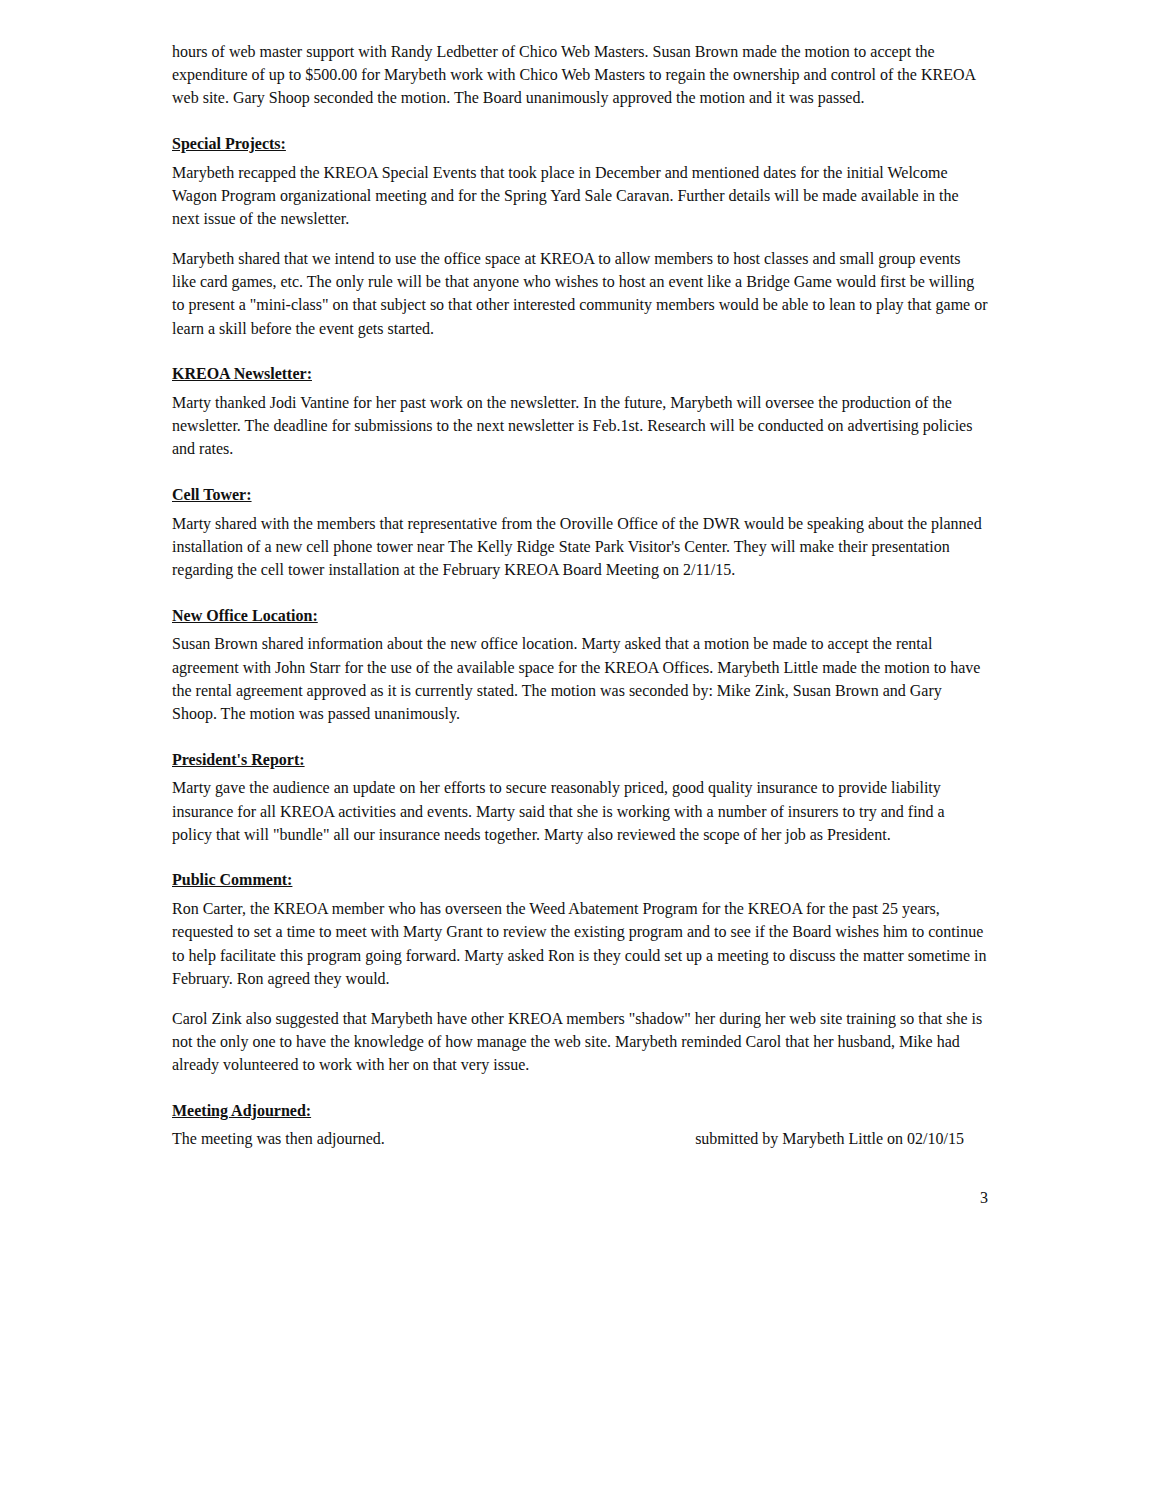hours of web master support with Randy Ledbetter of Chico Web Masters. Susan Brown made the motion to accept the expenditure of up to $500.00 for Marybeth work with Chico Web Masters to regain the ownership and control of the KREOA web site. Gary Shoop seconded the motion. The Board unanimously approved the motion and it was passed.
Special Projects:
Marybeth recapped the KREOA Special Events that took place in December and mentioned dates for the initial Welcome Wagon Program organizational meeting and for the Spring Yard Sale Caravan. Further details will be made available in the next issue of the newsletter.
Marybeth shared that we intend to use the office space at KREOA to allow members to host classes and small group events like card games, etc. The only rule will be that anyone who wishes to host an event like a Bridge Game would first be willing to present a "mini-class" on that subject so that other interested community members would be able to lean to play that game or learn a skill before the event gets started.
KREOA Newsletter:
Marty thanked Jodi Vantine for her past work on the newsletter. In the future, Marybeth will oversee the production of the newsletter. The deadline for submissions to the next newsletter is Feb.1st. Research will be conducted on advertising policies and rates.
Cell Tower:
Marty shared with the members that representative from the Oroville Office of the DWR would be speaking about the planned installation of a new cell phone tower near The Kelly Ridge State Park Visitor's Center. They will make their presentation regarding the cell tower installation at the February KREOA Board Meeting on 2/11/15.
New Office Location:
Susan Brown shared information about the new office location. Marty asked that a motion be made to accept the rental agreement with John Starr for the use of the available space for the KREOA Offices. Marybeth Little made the motion to have the rental agreement approved as it is currently stated. The motion was seconded by: Mike Zink, Susan Brown and Gary Shoop. The motion was passed unanimously.
President's Report:
Marty gave the audience an update on her efforts to secure reasonably priced, good quality insurance to provide liability insurance for all KREOA activities and events. Marty said that she is working with a number of insurers to try and find a policy that will "bundle" all our insurance needs together. Marty also reviewed the scope of her job as President.
Public Comment:
Ron Carter, the KREOA member who has overseen the Weed Abatement Program for the KREOA for the past 25 years, requested to set a time to meet with Marty Grant to review the existing program and to see if the Board wishes him to continue to help facilitate this program going forward. Marty asked Ron is they could set up a meeting to discuss the matter sometime in February. Ron agreed they would.
Carol Zink also suggested that Marybeth have other KREOA members "shadow" her during her web site training so that she is not the only one to have the knowledge of how manage the web site. Marybeth reminded Carol that her husband, Mike had already volunteered to work with her on that very issue.
Meeting Adjourned:
The meeting was then adjourned.
submitted by Marybeth Little on 02/10/15
3